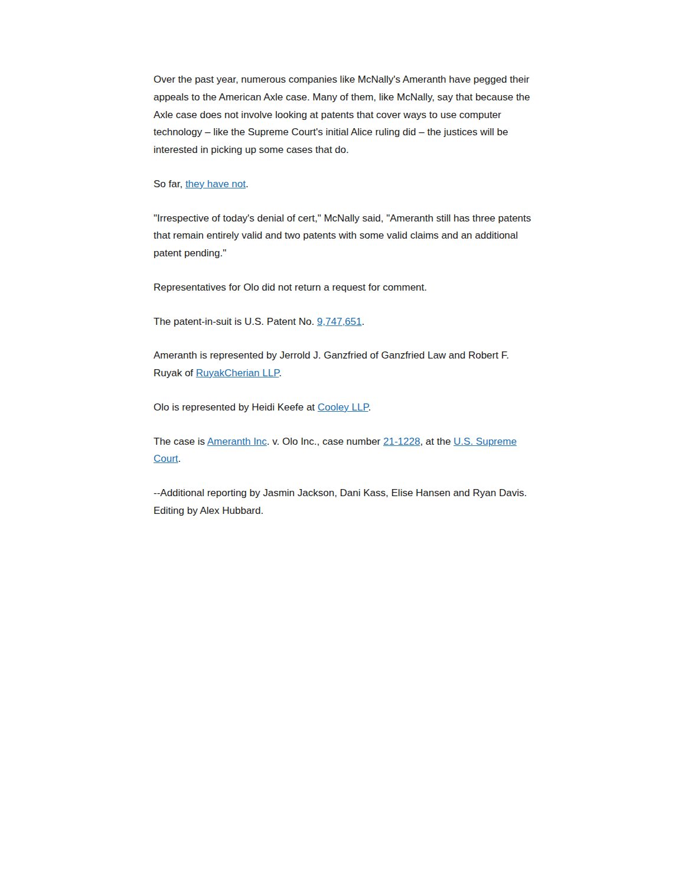Over the past year, numerous companies like McNally's Ameranth have pegged their appeals to the American Axle case. Many of them, like McNally, say that because the Axle case does not involve looking at patents that cover ways to use computer technology – like the Supreme Court's initial Alice ruling did – the justices will be interested in picking up some cases that do.
So far, they have not.
"Irrespective of today's denial of cert," McNally said, "Ameranth still has three patents that remain entirely valid and two patents with some valid claims and an additional patent pending."
Representatives for Olo did not return a request for comment.
The patent-in-suit is U.S. Patent No. 9,747,651.
Ameranth is represented by Jerrold J. Ganzfried of Ganzfried Law and Robert F. Ruyak of RuyakCherian LLP.
Olo is represented by Heidi Keefe at Cooley LLP.
The case is Ameranth Inc. v. Olo Inc., case number 21-1228, at the U.S. Supreme Court.
--Additional reporting by Jasmin Jackson, Dani Kass, Elise Hansen and Ryan Davis. Editing by Alex Hubbard.